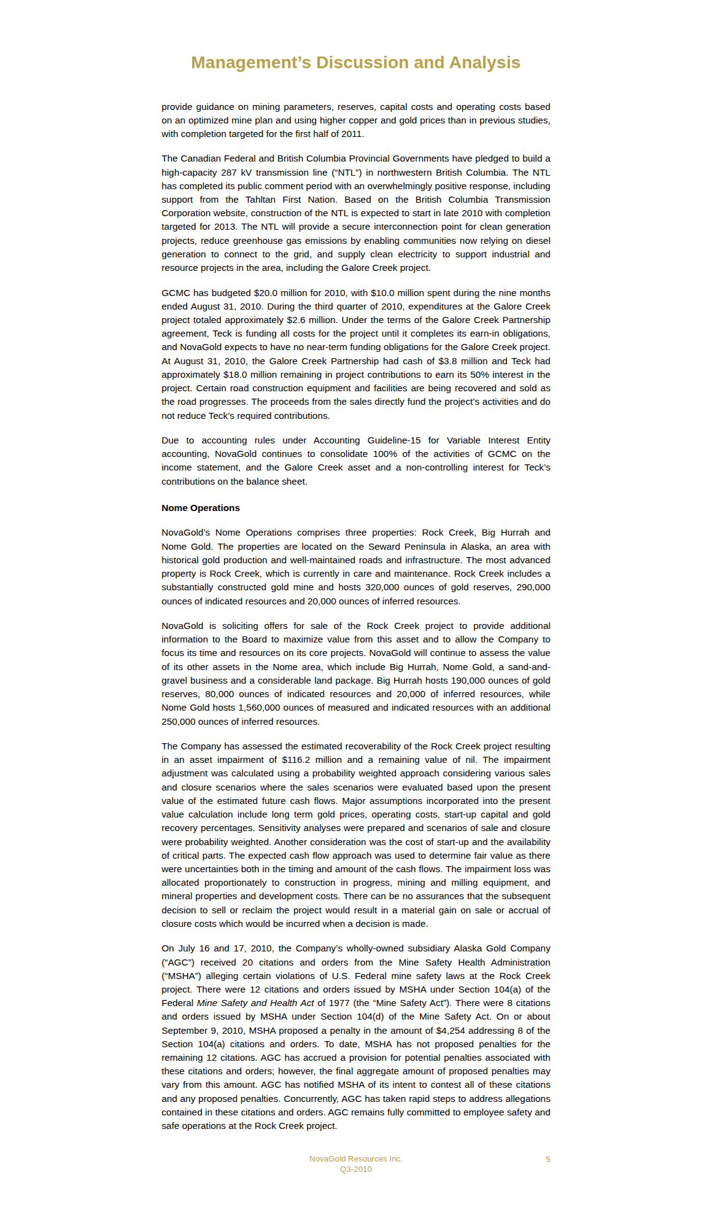Management’s Discussion and Analysis
provide guidance on mining parameters, reserves, capital costs and operating costs based on an optimized mine plan and using higher copper and gold prices than in previous studies, with completion targeted for the first half of 2011.
The Canadian Federal and British Columbia Provincial Governments have pledged to build a high-capacity 287 kV transmission line (“NTL”) in northwestern British Columbia. The NTL has completed its public comment period with an overwhelmingly positive response, including support from the Tahltan First Nation. Based on the British Columbia Transmission Corporation website, construction of the NTL is expected to start in late 2010 with completion targeted for 2013. The NTL will provide a secure interconnection point for clean generation projects, reduce greenhouse gas emissions by enabling communities now relying on diesel generation to connect to the grid, and supply clean electricity to support industrial and resource projects in the area, including the Galore Creek project.
GCMC has budgeted $20.0 million for 2010, with $10.0 million spent during the nine months ended August 31, 2010. During the third quarter of 2010, expenditures at the Galore Creek project totaled approximately $2.6 million. Under the terms of the Galore Creek Partnership agreement, Teck is funding all costs for the project until it completes its earn-in obligations, and NovaGold expects to have no near-term funding obligations for the Galore Creek project. At August 31, 2010, the Galore Creek Partnership had cash of $3.8 million and Teck had approximately $18.0 million remaining in project contributions to earn its 50% interest in the project. Certain road construction equipment and facilities are being recovered and sold as the road progresses. The proceeds from the sales directly fund the project’s activities and do not reduce Teck’s required contributions.
Due to accounting rules under Accounting Guideline-15 for Variable Interest Entity accounting, NovaGold continues to consolidate 100% of the activities of GCMC on the income statement, and the Galore Creek asset and a non-controlling interest for Teck’s contributions on the balance sheet.
Nome Operations
NovaGold’s Nome Operations comprises three properties: Rock Creek, Big Hurrah and Nome Gold. The properties are located on the Seward Peninsula in Alaska, an area with historical gold production and well-maintained roads and infrastructure. The most advanced property is Rock Creek, which is currently in care and maintenance. Rock Creek includes a substantially constructed gold mine and hosts 320,000 ounces of gold reserves, 290,000 ounces of indicated resources and 20,000 ounces of inferred resources.
NovaGold is soliciting offers for sale of the Rock Creek project to provide additional information to the Board to maximize value from this asset and to allow the Company to focus its time and resources on its core projects. NovaGold will continue to assess the value of its other assets in the Nome area, which include Big Hurrah, Nome Gold, a sand-and-gravel business and a considerable land package. Big Hurrah hosts 190,000 ounces of gold reserves, 80,000 ounces of indicated resources and 20,000 of inferred resources, while Nome Gold hosts 1,560,000 ounces of measured and indicated resources with an additional 250,000 ounces of inferred resources.
The Company has assessed the estimated recoverability of the Rock Creek project resulting in an asset impairment of $116.2 million and a remaining value of nil. The impairment adjustment was calculated using a probability weighted approach considering various sales and closure scenarios where the sales scenarios were evaluated based upon the present value of the estimated future cash flows. Major assumptions incorporated into the present value calculation include long term gold prices, operating costs, start-up capital and gold recovery percentages. Sensitivity analyses were prepared and scenarios of sale and closure were probability weighted. Another consideration was the cost of start-up and the availability of critical parts. The expected cash flow approach was used to determine fair value as there were uncertainties both in the timing and amount of the cash flows. The impairment loss was allocated proportionately to construction in progress, mining and milling equipment, and mineral properties and development costs. There can be no assurances that the subsequent decision to sell or reclaim the project would result in a material gain on sale or accrual of closure costs which would be incurred when a decision is made.
On July 16 and 17, 2010, the Company’s wholly-owned subsidiary Alaska Gold Company (“AGC”) received 20 citations and orders from the Mine Safety Health Administration (“MSHA”) alleging certain violations of U.S. Federal mine safety laws at the Rock Creek project. There were 12 citations and orders issued by MSHA under Section 104(a) of the Federal Mine Safety and Health Act of 1977 (the “Mine Safety Act”). There were 8 citations and orders issued by MSHA under Section 104(d) of the Mine Safety Act. On or about September 9, 2010, MSHA proposed a penalty in the amount of $4,254 addressing 8 of the Section 104(a) citations and orders. To date, MSHA has not proposed penalties for the remaining 12 citations. AGC has accrued a provision for potential penalties associated with these citations and orders; however, the final aggregate amount of proposed penalties may vary from this amount. AGC has notified MSHA of its intent to contest all of these citations and any proposed penalties. Concurrently, AGC has taken rapid steps to address allegations contained in these citations and orders. AGC remains fully committed to employee safety and safe operations at the Rock Creek project.
NovaGold Resources Inc.
Q3-2010
5